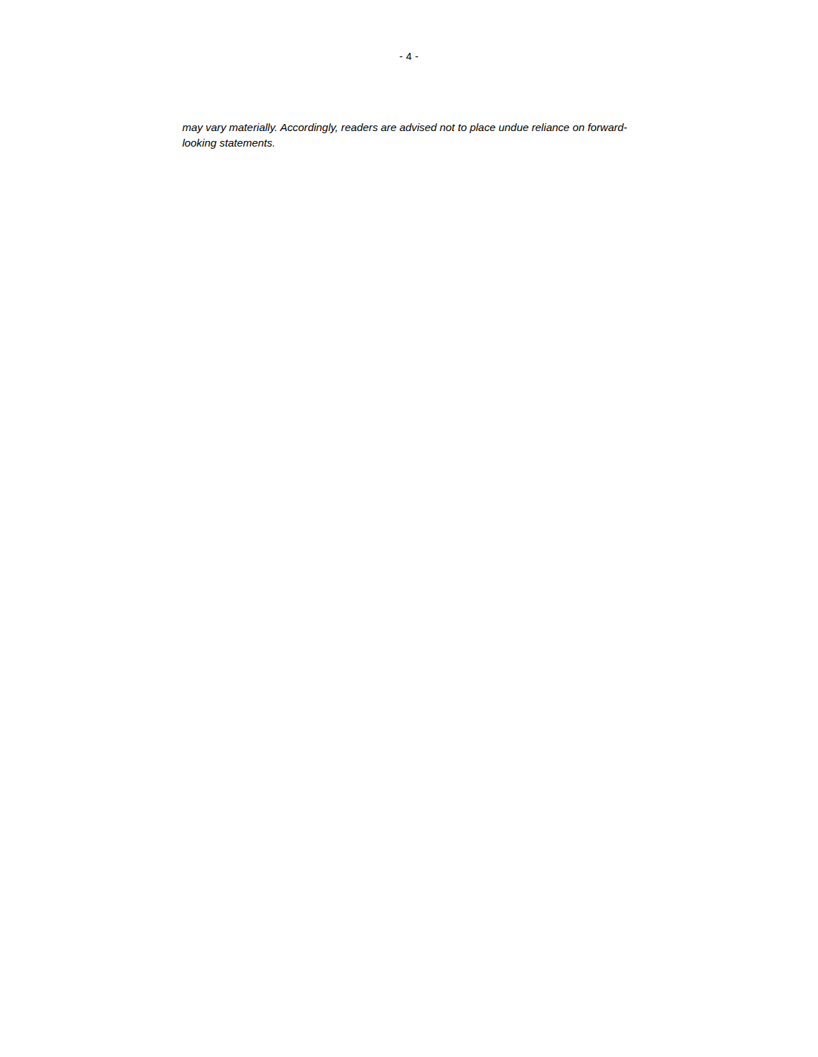- 4 -
may vary materially. Accordingly, readers are advised not to place undue reliance on forward-looking statements.